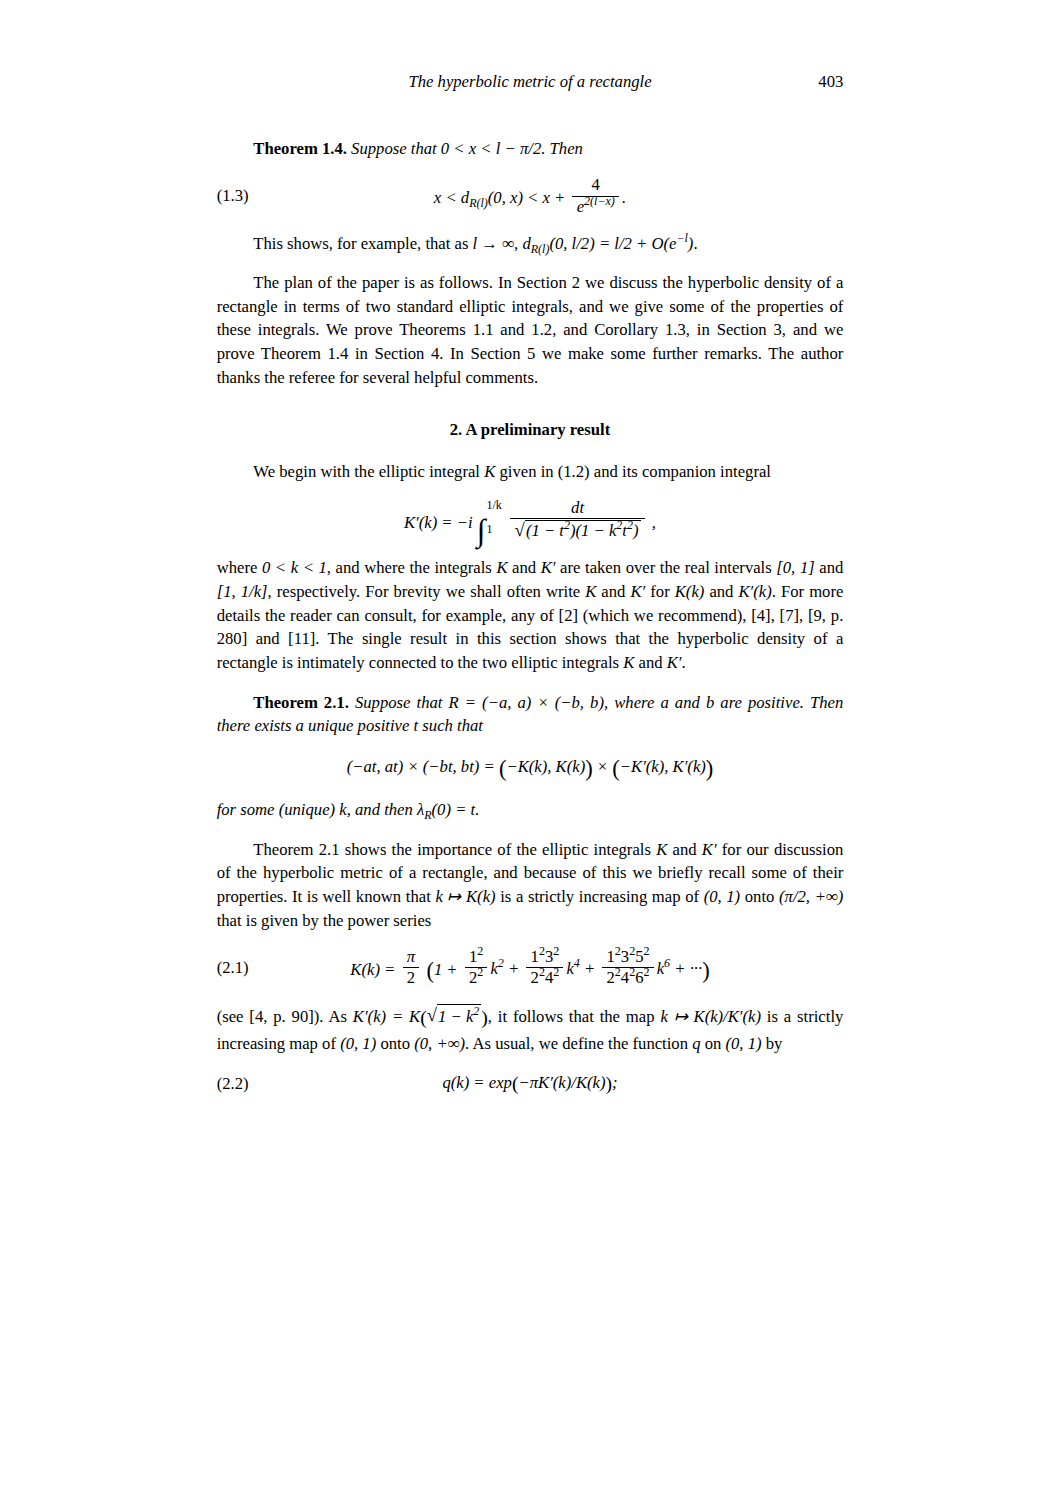The hyperbolic metric of a rectangle 403
Theorem 1.4. Suppose that 0 < x < l − π/2. Then
(1.3) x < dR(l)(0, x) < x + 4 e2(l−x).
This shows, for example, that as l → ∞, dR(l)(0, l/2) = l/2 + O(e−l).
The plan of the paper is as follows. In Section 2 we discuss the hyperbolic density of a rectangle in terms of two standard elliptic integrals, and we give some of the properties of these integrals. We prove Theorems 1.1 and 1.2, and Corollary 1.3, in Section 3, and we prove Theorem 1.4 in Section 4. In Section 5 we make some further remarks. The author thanks the referee for several helpful comments.
2. A preliminary result
We begin with the elliptic integral K given in (1.2) and its companion integral
K′(k) = −i ∫1/k 1 dt(1 − t2)(1 − k2t2) ,
where 0 < k < 1, and where the integrals K and K′ are taken over the real intervals [0, 1] and [1, 1/k], respectively. For brevity we shall often write K and K′ for K(k) and K′(k). For more details the reader can consult, for example, any of [2] (which we recommend), [4], [7], [9, p. 280] and [11]. The single result in this section shows that the hyperbolic density of a rectangle is intimately connected to the two elliptic integrals K and K′.
Theorem 2.1. Suppose that R = (−a, a) × (−b, b), where a and b are positive. Then there exists a unique positive t such that
(−at, at) × (−bt, bt) = (−K(k), K(k)) × (−K′(k), K′(k))
for some (unique) k, and then λR(0) = t.
Theorem 2.1 shows the importance of the elliptic integrals K and K′ for our discussion of the hyperbolic metric of a rectangle, and because of this we briefly recall some of their properties. It is well known that k ↦ K(k) is a strictly increasing map of (0, 1) onto (π/2, +∞) that is given by the power series
(2.1) K(k) = π 2 (1 + 1222 k2 + 12322242 k4 + 123252224262 k6 + ···)
(see [4, p. 90]). As K′(k) = K(1 − k2), it follows that the map k ↦ K(k)/K′(k) is a strictly increasing map of (0, 1) onto (0, +∞). As usual, we define the function q on (0, 1) by
(2.2) q(k) = exp(−πK′(k)/K(k));